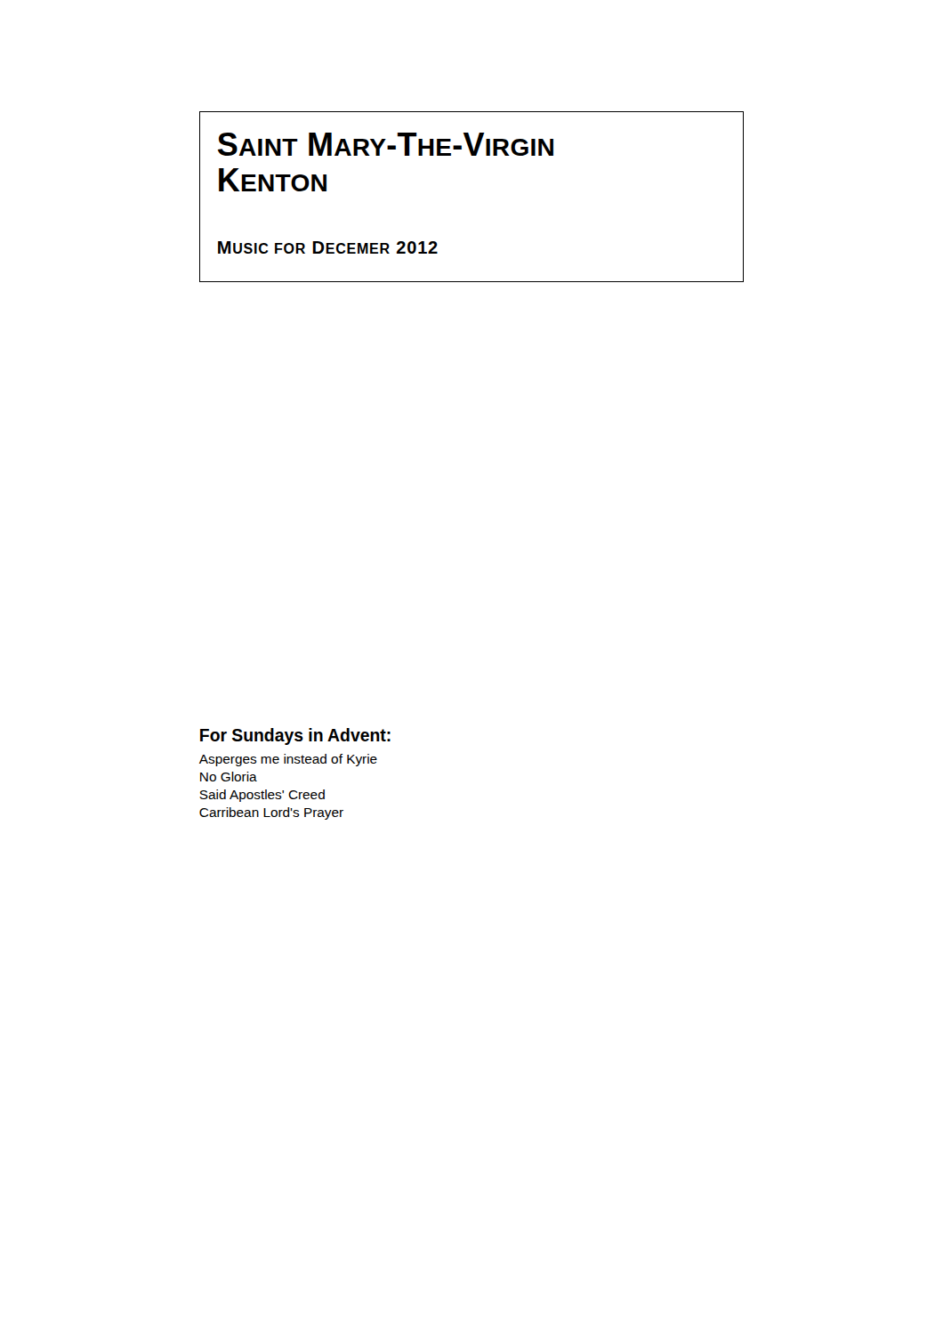SAINT MARY-THE-VIRGIN
KENTON
MUSIC FOR DECEMER 2012
For Sundays in Advent:
Asperges me instead of Kyrie
No Gloria
Said Apostles' Creed
Carribean Lord's Prayer